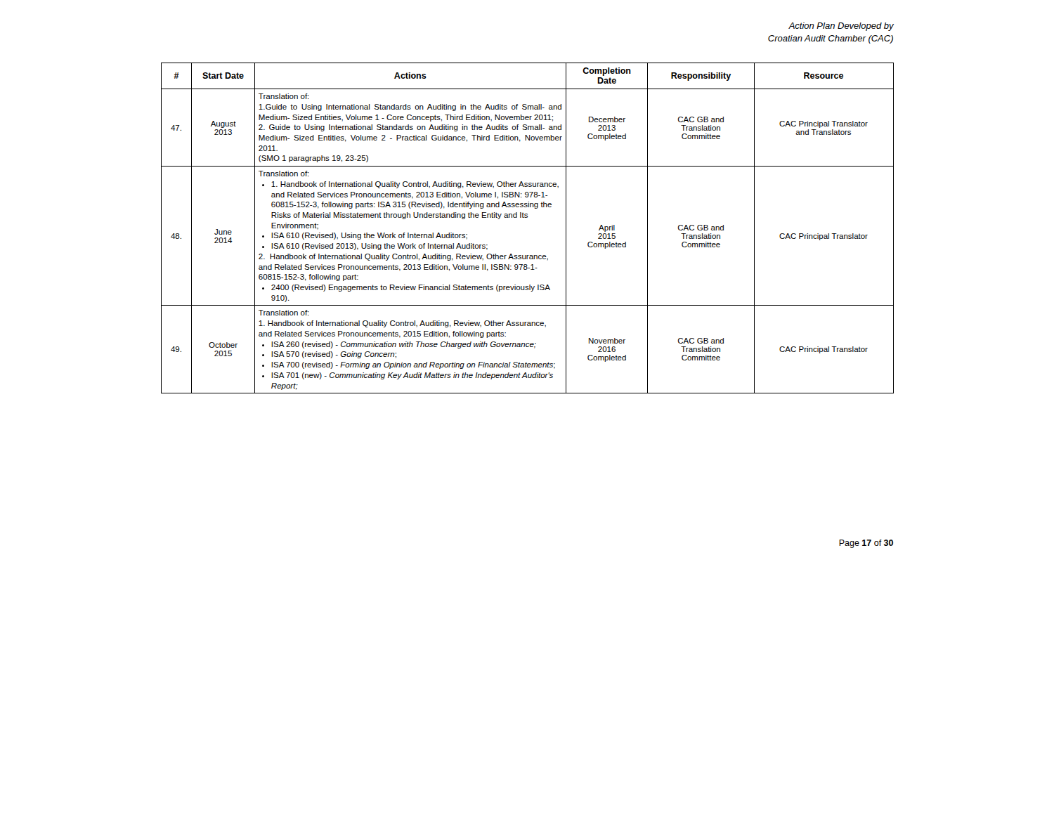Action Plan Developed by
Croatian Audit Chamber (CAC)
| # | Start Date | Actions | Completion Date | Responsibility | Resource |
| --- | --- | --- | --- | --- | --- |
| 47. | August 2013 | Translation of: 1.Guide to Using International Standards on Auditing in the Audits of Small- and Medium- Sized Entities, Volume 1 - Core Concepts, Third Edition, November 2011; 2. Guide to Using International Standards on Auditing in the Audits of Small- and Medium- Sized Entities, Volume 2 - Practical Guidance, Third Edition, November 2011. (SMO 1 paragraphs 19, 23-25) | December 2013 Completed | CAC GB and Translation Committee | CAC Principal Translator and Translators |
| 48. | June 2014 | Translation of: 1. Handbook of International Quality Control, Auditing, Review, Other Assurance, and Related Services Pronouncements, 2013 Edition, Volume I, ISBN: 978-1-60815-152-3, following parts: ISA 315 (Revised), Identifying and Assessing the Risks of Material Misstatement through Understanding the Entity and Its Environment; ISA 610 (Revised), Using the Work of Internal Auditors; ISA 610 (Revised 2013), Using the Work of Internal Auditors; 2. Handbook of International Quality Control, Auditing, Review, Other Assurance, and Related Services Pronouncements, 2013 Edition, Volume II, ISBN: 978-1-60815-152-3, following part: 2400 (Revised) Engagements to Review Financial Statements (previously ISA 910). | April 2015 Completed | CAC GB and Translation Committee | CAC Principal Translator |
| 49. | October 2015 | Translation of: 1. Handbook of International Quality Control, Auditing, Review, Other Assurance, and Related Services Pronouncements, 2015 Edition, following parts: ISA 260 (revised) - Communication with Those Charged with Governance; ISA 570 (revised) - Going Concern ; ISA 700 (revised) - Forming an Opinion and Reporting on Financial Statements ; ISA 701 (new) - Communicating Key Audit Matters in the Independent Auditor's Report; | November 2016 Completed | CAC GB and Translation Committee | CAC Principal Translator |
Page 17 of 30